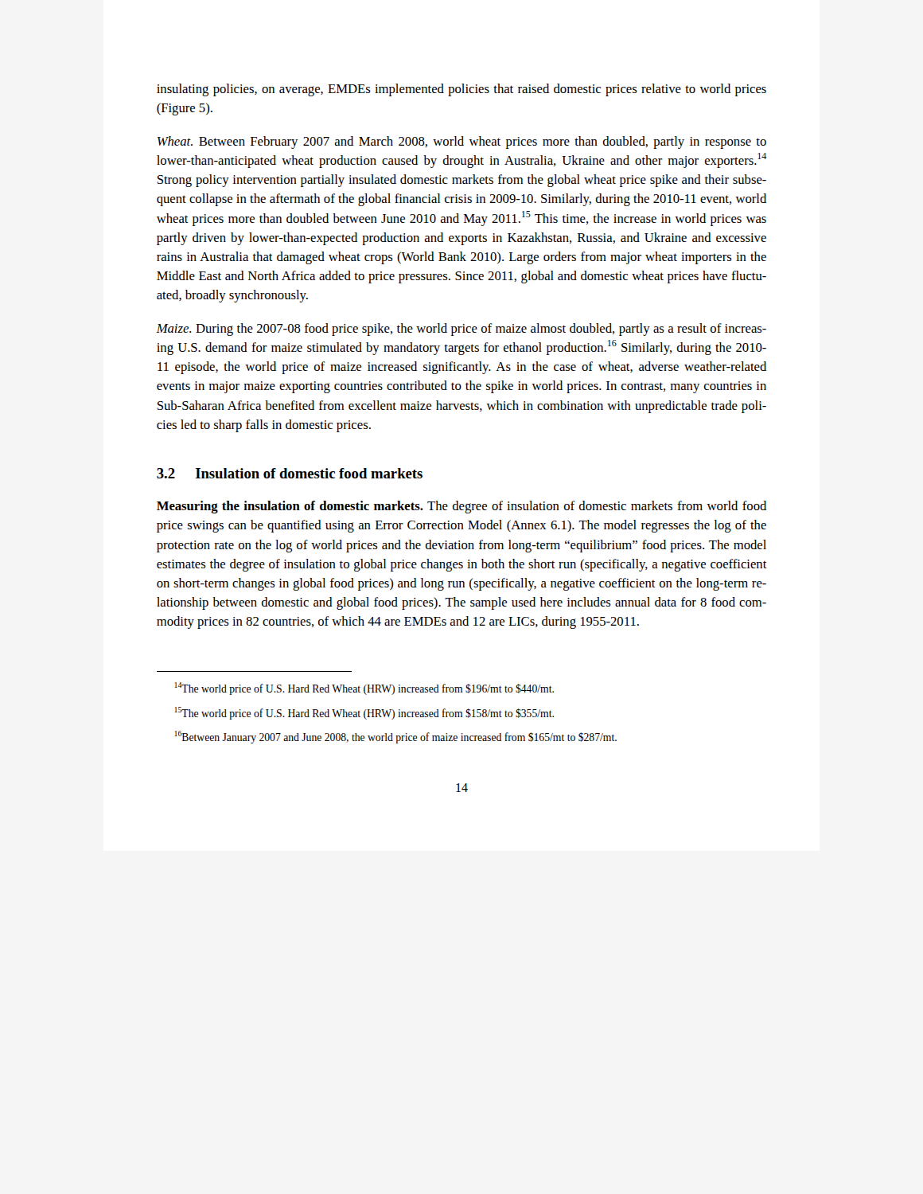insulating policies, on average, EMDEs implemented policies that raised domestic prices relative to world prices (Figure 5).
Wheat. Between February 2007 and March 2008, world wheat prices more than doubled, partly in response to lower-than-anticipated wheat production caused by drought in Australia, Ukraine and other major exporters.14 Strong policy intervention partially insulated domestic markets from the global wheat price spike and their subsequent collapse in the aftermath of the global financial crisis in 2009-10. Similarly, during the 2010-11 event, world wheat prices more than doubled between June 2010 and May 2011.15 This time, the increase in world prices was partly driven by lower-than-expected production and exports in Kazakhstan, Russia, and Ukraine and excessive rains in Australia that damaged wheat crops (World Bank 2010). Large orders from major wheat importers in the Middle East and North Africa added to price pressures. Since 2011, global and domestic wheat prices have fluctuated, broadly synchronously.
Maize. During the 2007-08 food price spike, the world price of maize almost doubled, partly as a result of increasing U.S. demand for maize stimulated by mandatory targets for ethanol production.16 Similarly, during the 2010-11 episode, the world price of maize increased significantly. As in the case of wheat, adverse weather-related events in major maize exporting countries contributed to the spike in world prices. In contrast, many countries in Sub-Saharan Africa benefited from excellent maize harvests, which in combination with unpredictable trade policies led to sharp falls in domestic prices.
3.2 Insulation of domestic food markets
Measuring the insulation of domestic markets. The degree of insulation of domestic markets from world food price swings can be quantified using an Error Correction Model (Annex 6.1). The model regresses the log of the protection rate on the log of world prices and the deviation from long-term “equilibrium” food prices. The model estimates the degree of insulation to global price changes in both the short run (specifically, a negative coefficient on short-term changes in global food prices) and long run (specifically, a negative coefficient on the long-term relationship between domestic and global food prices). The sample used here includes annual data for 8 food commodity prices in 82 countries, of which 44 are EMDEs and 12 are LICs, during 1955-2011.
14The world price of U.S. Hard Red Wheat (HRW) increased from $196/mt to $440/mt.
15The world price of U.S. Hard Red Wheat (HRW) increased from $158/mt to $355/mt.
16Between January 2007 and June 2008, the world price of maize increased from $165/mt to $287/mt.
14